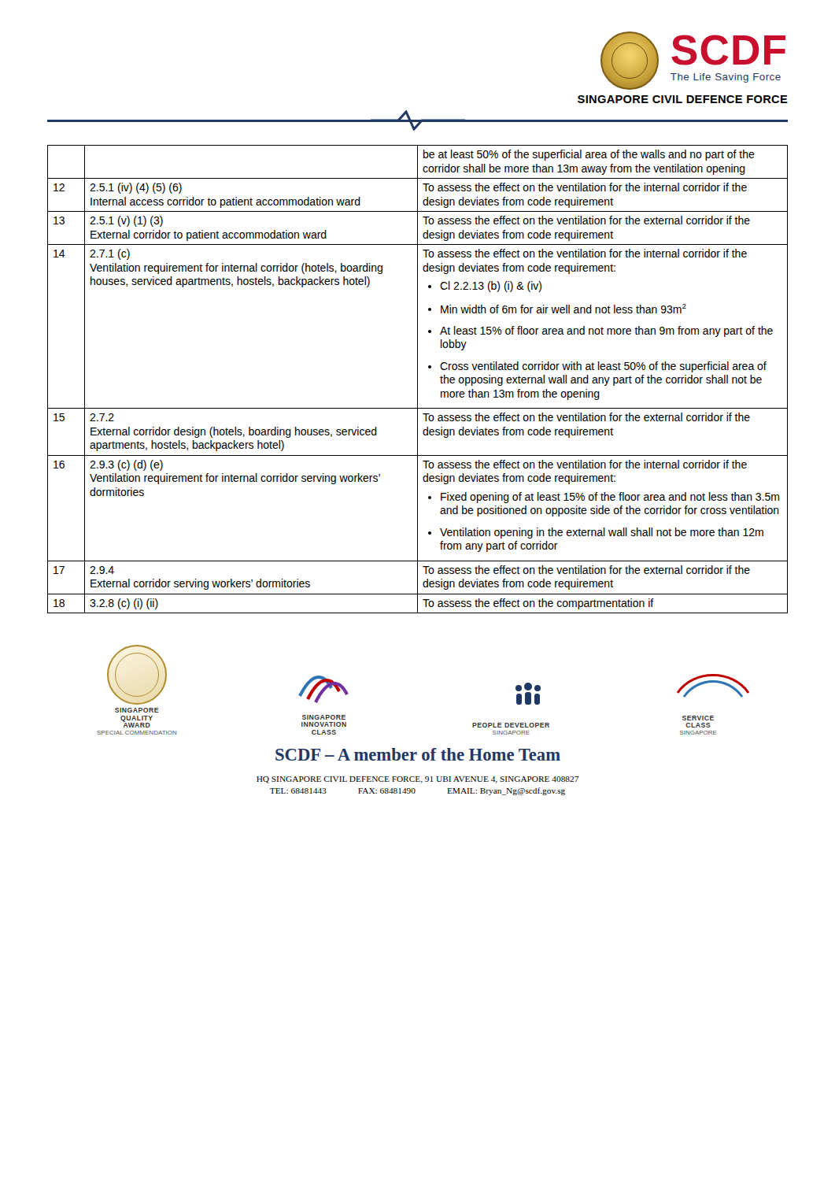SCDF
The Life Saving Force
SINGAPORE CIVIL DEFENCE FORCE
| | | be at least 50% of the superficial area of the walls and no part of the corridor shall be more than 13m away from the ventilation opening |
| 12 | 2.5.1 (iv) (4) (5) (6) Internal access corridor to patient accommodation ward | To assess the effect on the ventilation for the internal corridor if the design deviates from code requirement |
| 13 | 2.5.1 (v) (1) (3) External corridor to patient accommodation ward | To assess the effect on the ventilation for the external corridor if the design deviates from code requirement |
| 14 | 2.7.1 (c) Ventilation requirement for internal corridor (hotels, boarding houses, serviced apartments, hostels, backpackers hotel) | To assess the effect on the ventilation for the internal corridor if the design deviates from code requirement: Cl 2.2.13 (b) (i) & (iv) Min width of 6m for air well and not less than 93m 2 At least 15% of floor area and not more than 9m from any part of the lobby Cross ventilated corridor with at least 50% of the superficial area of the opposing external wall and any part of the corridor shall not be more than 13m from the opening |
| 15 | 2.7.2 External corridor design (hotels, boarding houses, serviced apartments, hostels, backpackers hotel) | To assess the effect on the ventilation for the external corridor if the design deviates from code requirement |
| 16 | 2.9.3 (c) (d) (e) Ventilation requirement for internal corridor serving workers’ dormitories | To assess the effect on the ventilation for the internal corridor if the design deviates from code requirement: Fixed opening of at least 15% of the floor area and not less than 3.5m and be positioned on opposite side of the corridor for cross ventilation Ventilation opening in the external wall shall not be more than 12m from any part of corridor |
| 17 | 2.9.4 External corridor serving workers’ dormitories | To assess the effect on the ventilation for the external corridor if the design deviates from code requirement |
| 18 | 3.2.8 (c) (i) (ii) | To assess the effect on the compartmentation if |
SINGAPORE
QUALITY
AWARD
SPECIAL COMMENDATION
SINGAPORE
INNOVATION
CLASS
PEOPLE DEVELOPER
SINGAPORE
SERVICE
CLASS
SINGAPORE
SCDF – A member of the Home Team
HQ SINGAPORE CIVIL DEFENCE FORCE, 91 UBI AVENUE 4, SINGAPORE 408827
TEL: 68481443 FAX: 68481490 EMAIL: Bryan_Ng@scdf.gov.sg